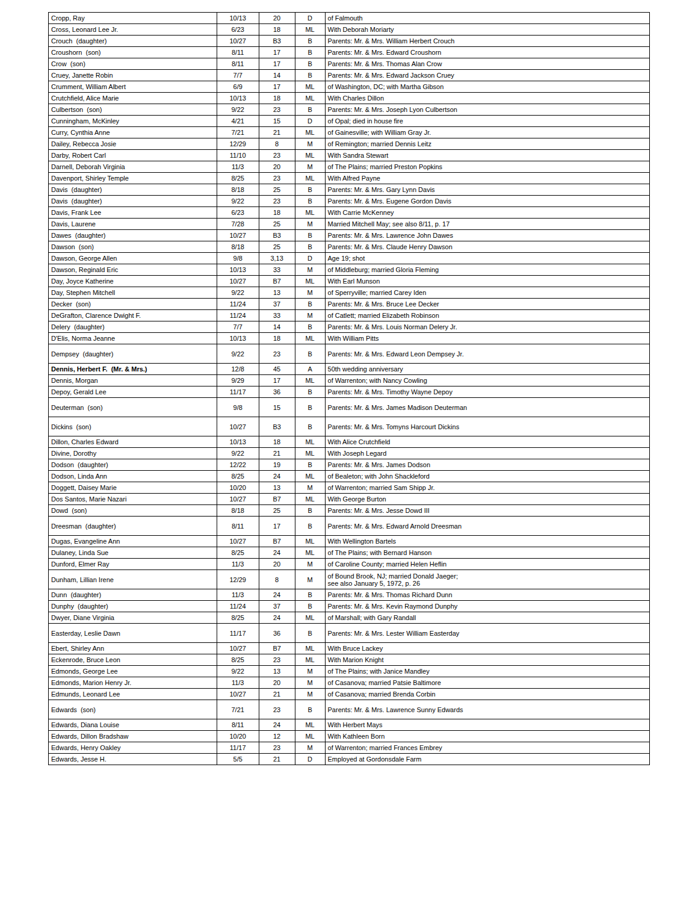| Cropp, Ray | 10/13 | 20 | D | of Falmouth |
| Cross, Leonard Lee Jr. | 6/23 | 18 | ML | With Deborah Moriarty |
| Crouch (daughter) | 10/27 | B3 | B | Parents: Mr. & Mrs. William Herbert Crouch |
| Croushorn (son) | 8/11 | 17 | B | Parents: Mr. & Mrs. Edward Croushorn |
| Crow (son) | 8/11 | 17 | B | Parents: Mr. & Mrs. Thomas Alan Crow |
| Cruey, Janette Robin | 7/7 | 14 | B | Parents: Mr. & Mrs. Edward Jackson Cruey |
| Crumment, William Albert | 6/9 | 17 | ML | of Washington, DC; with Martha Gibson |
| Crutchfield, Alice Marie | 10/13 | 18 | ML | With Charles Dillon |
| Culbertson (son) | 9/22 | 23 | B | Parents: Mr. & Mrs. Joseph Lyon Culbertson |
| Cunningham, McKinley | 4/21 | 15 | D | of Opal; died in house fire |
| Curry, Cynthia Anne | 7/21 | 21 | ML | of Gainesville; with William Gray Jr. |
| Dailey, Rebecca Josie | 12/29 | 8 | M | of Remington; married Dennis Leitz |
| Darby, Robert Carl | 11/10 | 23 | ML | With Sandra Stewart |
| Darnell, Deborah Virginia | 11/3 | 20 | M | of The Plains; married Preston Popkins |
| Davenport, Shirley Temple | 8/25 | 23 | ML | With Alfred Payne |
| Davis (daughter) | 8/18 | 25 | B | Parents: Mr. & Mrs. Gary Lynn Davis |
| Davis (daughter) | 9/22 | 23 | B | Parents: Mr. & Mrs. Eugene Gordon Davis |
| Davis, Frank Lee | 6/23 | 18 | ML | With Carrie McKenney |
| Davis, Laurene | 7/28 | 25 | M | Married Mitchell May; see also 8/11, p. 17 |
| Dawes (daughter) | 10/27 | B3 | B | Parents: Mr. & Mrs. Lawrence John Dawes |
| Dawson (son) | 8/18 | 25 | B | Parents: Mr. & Mrs. Claude Henry Dawson |
| Dawson, George Allen | 9/8 | 3,13 | D | Age 19; shot |
| Dawson, Reginald Eric | 10/13 | 33 | M | of Middleburg; married Gloria Fleming |
| Day, Joyce Katherine | 10/27 | B7 | ML | With Earl Munson |
| Day, Stephen Mitchell | 9/22 | 13 | M | of Sperryville; married Carey Iden |
| Decker (son) | 11/24 | 37 | B | Parents: Mr. & Mrs. Bruce Lee Decker |
| DeGrafton, Clarence Dwight F. | 11/24 | 33 | M | of Catlett; married Elizabeth Robinson |
| Delery (daughter) | 7/7 | 14 | B | Parents: Mr. & Mrs. Louis Norman Delery Jr. |
| D'Elis, Norma Jeanne | 10/13 | 18 | ML | With William Pitts |
| Dempsey (daughter) | 9/22 | 23 | B | Parents: Mr. & Mrs. Edward Leon Dempsey Jr. |
| Dennis, Herbert F. (Mr. & Mrs.) | 12/8 | 45 | A | 50th wedding anniversary |
| Dennis, Morgan | 9/29 | 17 | ML | of Warrenton; with Nancy Cowling |
| Depoy, Gerald Lee | 11/17 | 36 | B | Parents: Mr. & Mrs. Timothy Wayne Depoy |
| Deuterman (son) | 9/8 | 15 | B | Parents: Mr. & Mrs. James Madison Deuterman |
| Dickins (son) | 10/27 | B3 | B | Parents: Mr. & Mrs. Tomyns Harcourt Dickins |
| Dillon, Charles Edward | 10/13 | 18 | ML | With Alice Crutchfield |
| Divine, Dorothy | 9/22 | 21 | ML | With Joseph Legard |
| Dodson (daughter) | 12/22 | 19 | B | Parents: Mr. & Mrs. James Dodson |
| Dodson, Linda Ann | 8/25 | 24 | ML | of Bealeton; with John Shackleford |
| Doggett, Daisey Marie | 10/20 | 13 | M | of Warrenton; married Sam Shipp Jr. |
| Dos Santos, Marie Nazari | 10/27 | B7 | ML | With George Burton |
| Dowd (son) | 8/18 | 25 | B | Parents: Mr. & Mrs. Jesse Dowd III |
| Dreesman (daughter) | 8/11 | 17 | B | Parents: Mr. & Mrs. Edward Arnold Dreesman |
| Dugas, Evangeline Ann | 10/27 | B7 | ML | With Wellington Bartels |
| Dulaney, Linda Sue | 8/25 | 24 | ML | of The Plains; with Bernard Hanson |
| Dunford, Elmer Ray | 11/3 | 20 | M | of Caroline County; married Helen Heflin |
| Dunham, Lillian Irene | 12/29 | 8 | M | of Bound Brook, NJ; married Donald Jaeger; see also January 5, 1972, p. 26 |
| Dunn (daughter) | 11/3 | 24 | B | Parents: Mr. & Mrs. Thomas Richard Dunn |
| Dunphy (daughter) | 11/24 | 37 | B | Parents: Mr. & Mrs. Kevin Raymond Dunphy |
| Dwyer, Diane Virginia | 8/25 | 24 | ML | of Marshall; with Gary Randall |
| Easterday, Leslie Dawn | 11/17 | 36 | B | Parents: Mr. & Mrs. Lester William Easterday |
| Ebert, Shirley Ann | 10/27 | B7 | ML | With Bruce Lackey |
| Eckenrode, Bruce Leon | 8/25 | 23 | ML | With Marion Knight |
| Edmonds, George Lee | 9/22 | 13 | M | of The Plains; with Janice Mandley |
| Edmonds, Marion Henry Jr. | 11/3 | 20 | M | of Casanova; married Patsie Baltimore |
| Edmunds, Leonard Lee | 10/27 | 21 | M | of Casanova; married Brenda Corbin |
| Edwards (son) | 7/21 | 23 | B | Parents: Mr. & Mrs. Lawrence Sunny Edwards |
| Edwards, Diana Louise | 8/11 | 24 | ML | With Herbert Mays |
| Edwards, Dillon Bradshaw | 10/20 | 12 | ML | With Kathleen Born |
| Edwards, Henry Oakley | 11/17 | 23 | M | of Warrenton; married Frances Embrey |
| Edwards, Jesse H. | 5/5 | 21 | D | Employed at Gordonsdale Farm |